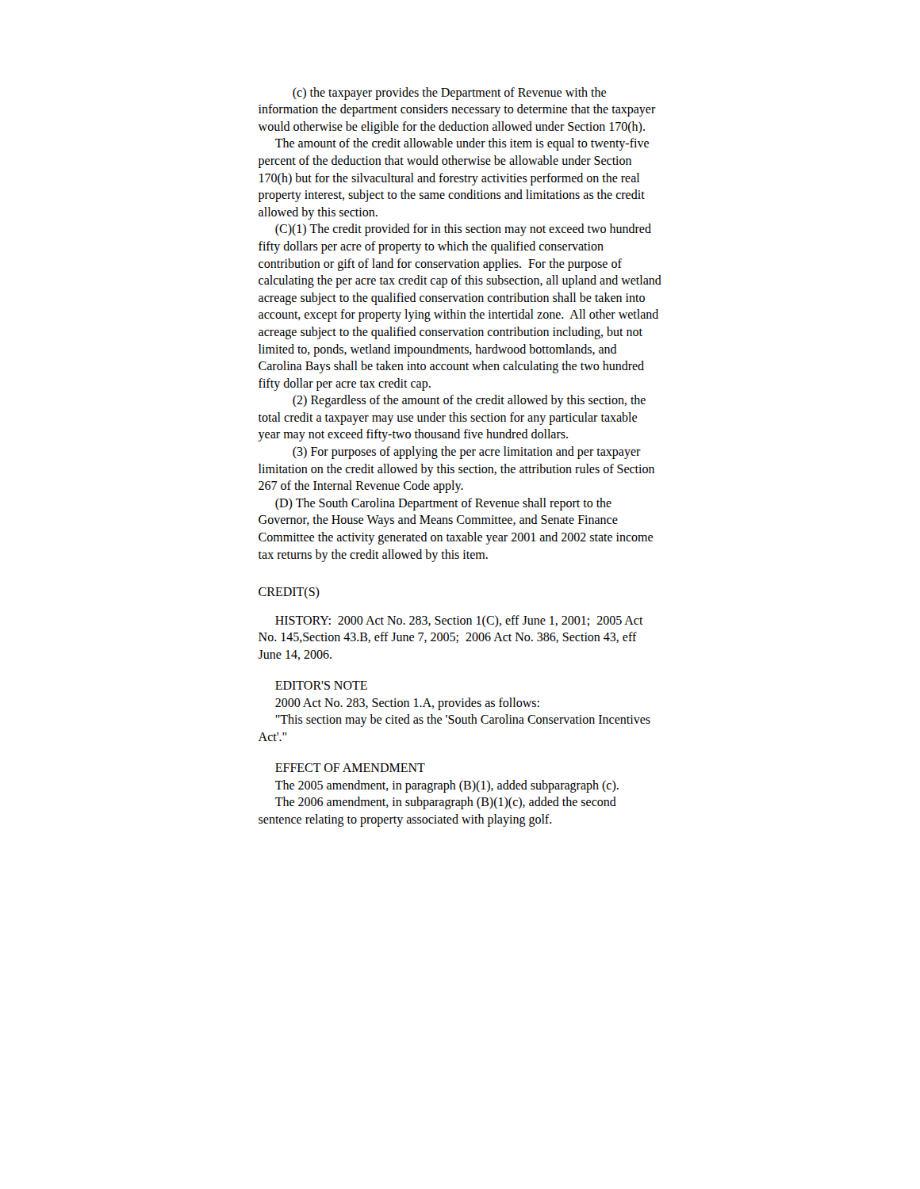(c) the taxpayer provides the Department of Revenue with the information the department considers necessary to determine that the taxpayer would otherwise be eligible for the deduction allowed under Section 170(h).
The amount of the credit allowable under this item is equal to twenty-five percent of the deduction that would otherwise be allowable under Section 170(h) but for the silvacultural and forestry activities performed on the real property interest, subject to the same conditions and limitations as the credit allowed by this section.
(C)(1) The credit provided for in this section may not exceed two hundred fifty dollars per acre of property to which the qualified conservation contribution or gift of land for conservation applies. For the purpose of calculating the per acre tax credit cap of this subsection, all upland and wetland acreage subject to the qualified conservation contribution shall be taken into account, except for property lying within the intertidal zone. All other wetland acreage subject to the qualified conservation contribution including, but not limited to, ponds, wetland impoundments, hardwood bottomlands, and Carolina Bays shall be taken into account when calculating the two hundred fifty dollar per acre tax credit cap.
(2) Regardless of the amount of the credit allowed by this section, the total credit a taxpayer may use under this section for any particular taxable year may not exceed fifty-two thousand five hundred dollars.
(3) For purposes of applying the per acre limitation and per taxpayer limitation on the credit allowed by this section, the attribution rules of Section 267 of the Internal Revenue Code apply.
(D) The South Carolina Department of Revenue shall report to the Governor, the House Ways and Means Committee, and Senate Finance Committee the activity generated on taxable year 2001 and 2002 state income tax returns by the credit allowed by this item.
CREDIT(S)
HISTORY: 2000 Act No. 283, Section 1(C), eff June 1, 2001; 2005 Act No. 145,Section 43.B, eff June 7, 2005; 2006 Act No. 386, Section 43, eff June 14, 2006.
EDITOR'S NOTE
2000 Act No. 283, Section 1.A, provides as follows:
"This section may be cited as the 'South Carolina Conservation Incentives Act'."
EFFECT OF AMENDMENT
The 2005 amendment, in paragraph (B)(1), added subparagraph (c).
The 2006 amendment, in subparagraph (B)(1)(c), added the second sentence relating to property associated with playing golf.